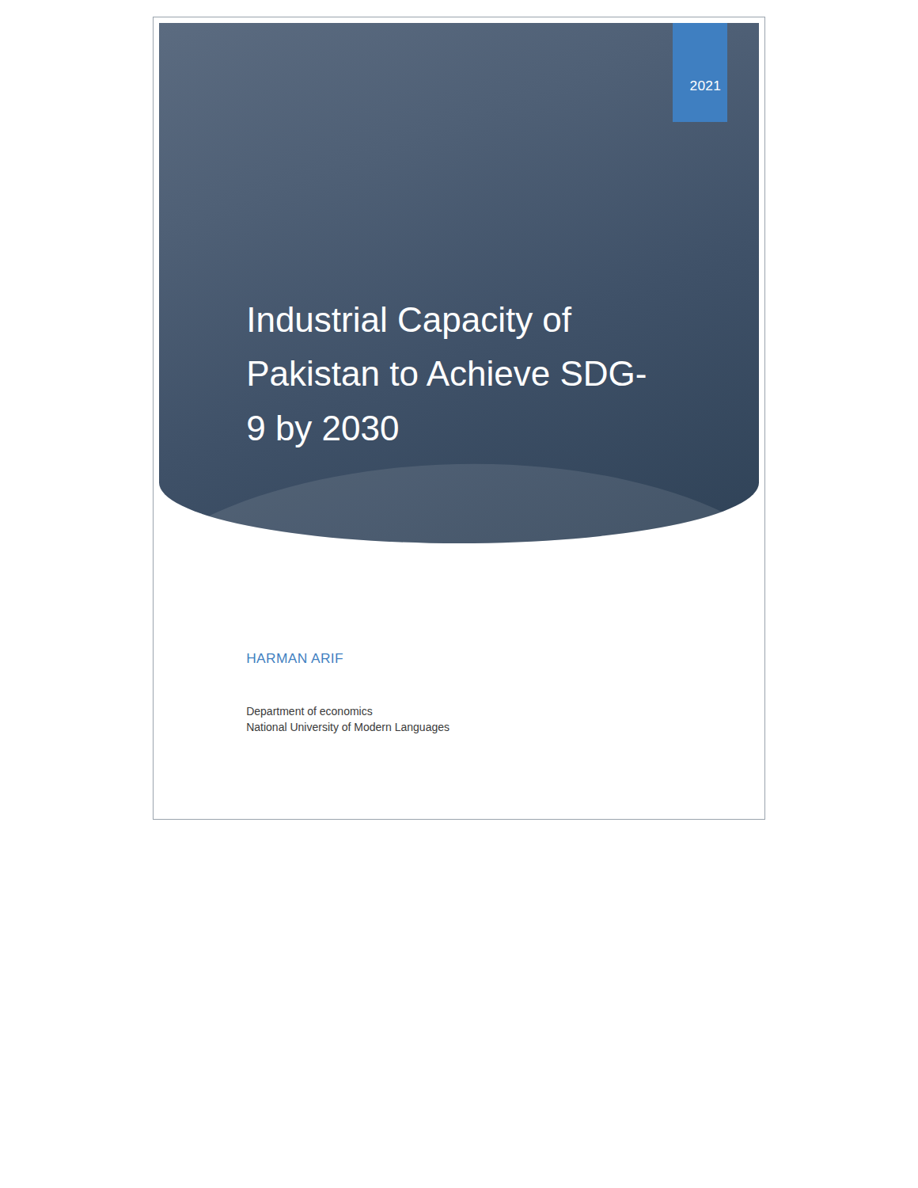2021
Industrial Capacity of Pakistan to Achieve SDG-9 by 2030
HARMAN ARIF
Department of economics
National University of Modern Languages